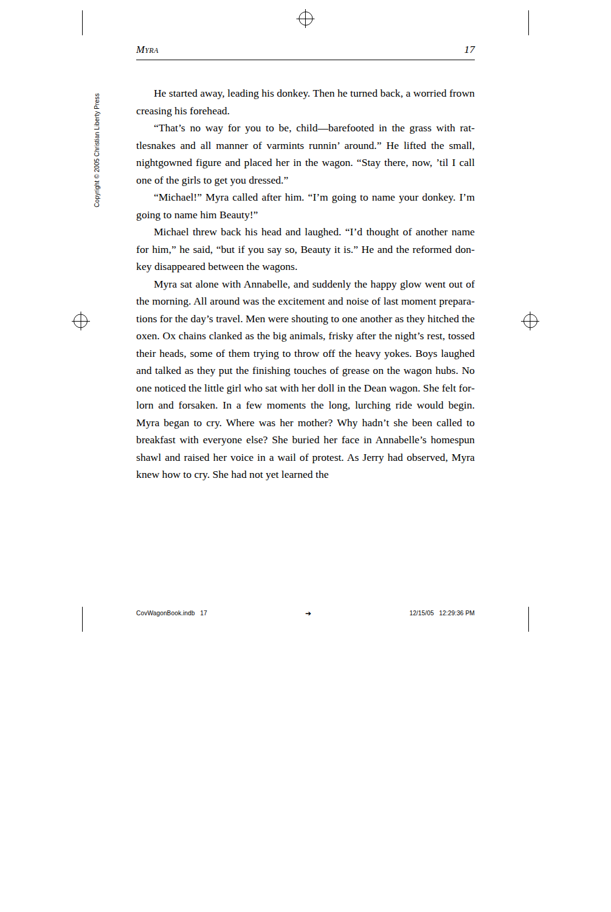Myra 17
Copyright © 2005 Christian Liberty Press
He started away, leading his donkey. Then he turned back, a worried frown creasing his forehead.
“That’s no way for you to be, child—barefooted in the grass with rattlesnakes and all manner of varmints runnin’ around.” He lifted the small, nightgowned figure and placed her in the wagon. “Stay there, now, ’til I call one of the girls to get you dressed.”
“Michael!” Myra called after him. “I’m going to name your donkey. I’m going to name him Beauty!”
Michael threw back his head and laughed. “I’d thought of another name for him,” he said, “but if you say so, Beauty it is.” He and the reformed donkey disappeared between the wagons.
Myra sat alone with Annabelle, and suddenly the happy glow went out of the morning. All around was the excitement and noise of last moment preparations for the day’s travel. Men were shouting to one another as they hitched the oxen. Ox chains clanked as the big animals, frisky after the night’s rest, tossed their heads, some of them trying to throw off the heavy yokes. Boys laughed and talked as they put the finishing touches of grease on the wagon hubs. No one noticed the little girl who sat with her doll in the Dean wagon. She felt forlorn and forsaken. In a few moments the long, lurching ride would begin. Myra began to cry. Where was her mother? Why hadn’t she been called to breakfast with everyone else? She buried her face in Annabelle’s homespun shawl and raised her voice in a wail of protest. As Jerry had observed, Myra knew how to cry. She had not yet learned the
CovWagonBook.indb 17 ➔ 12/15/05 12:29:36 PM